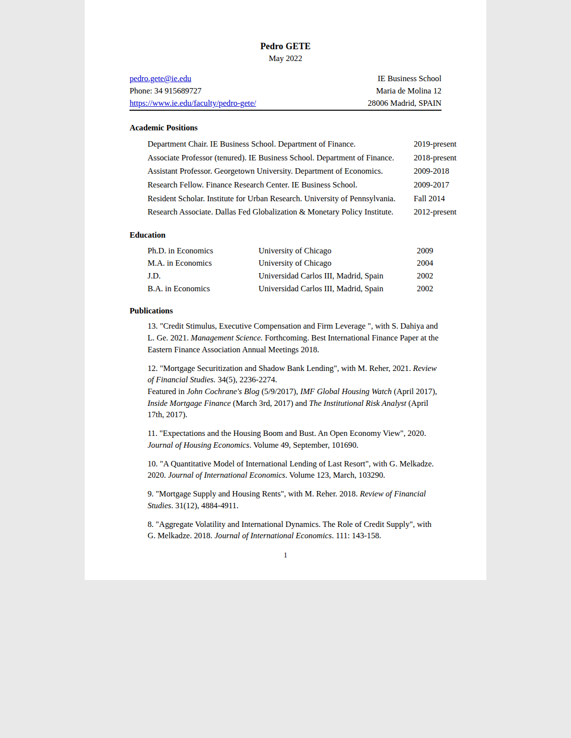Pedro GETE
May 2022
| pedro.gete@ie.edu | IE Business School |
| Phone: 34 915689727 | Maria de Molina 12 |
| https://www.ie.edu/faculty/pedro-gete/ | 28006 Madrid, SPAIN |
Academic Positions
| Department Chair. IE Business School. Department of Finance. | 2019-present |
| Associate Professor (tenured). IE Business School. Department of Finance. | 2018-present |
| Assistant Professor. Georgetown University. Department of Economics. | 2009-2018 |
| Research Fellow. Finance Research Center. IE Business School. | 2009-2017 |
| Resident Scholar. Institute for Urban Research. University of Pennsylvania. | Fall 2014 |
| Research Associate. Dallas Fed Globalization & Monetary Policy Institute. | 2012-present |
Education
| Ph.D. in Economics | University of Chicago | 2009 |
| M.A. in Economics | University of Chicago | 2004 |
| J.D. | Universidad Carlos III, Madrid, Spain | 2002 |
| B.A. in Economics | Universidad Carlos III, Madrid, Spain | 2002 |
Publications
13. "Credit Stimulus, Executive Compensation and Firm Leverage ", with S. Dahiya and L. Ge. 2021. Management Science. Forthcoming. Best International Finance Paper at the Eastern Finance Association Annual Meetings 2018.
12. "Mortgage Securitization and Shadow Bank Lending", with M. Reher, 2021. Review of Financial Studies. 34(5), 2236-2274.
Featured in John Cochrane's Blog (5/9/2017), IMF Global Housing Watch (April 2017), Inside Mortgage Finance (March 3rd, 2017) and The Institutional Risk Analyst (April 17th, 2017).
11. "Expectations and the Housing Boom and Bust. An Open Economy View", 2020. Journal of Housing Economics. Volume 49, September, 101690.
10. "A Quantitative Model of International Lending of Last Resort", with G. Melkadze. 2020. Journal of International Economics. Volume 123, March, 103290.
9. "Mortgage Supply and Housing Rents", with M. Reher. 2018. Review of Financial Studies. 31(12), 4884-4911.
8. "Aggregate Volatility and International Dynamics. The Role of Credit Supply", with G. Melkadze. 2018. Journal of International Economics. 111: 143-158.
1